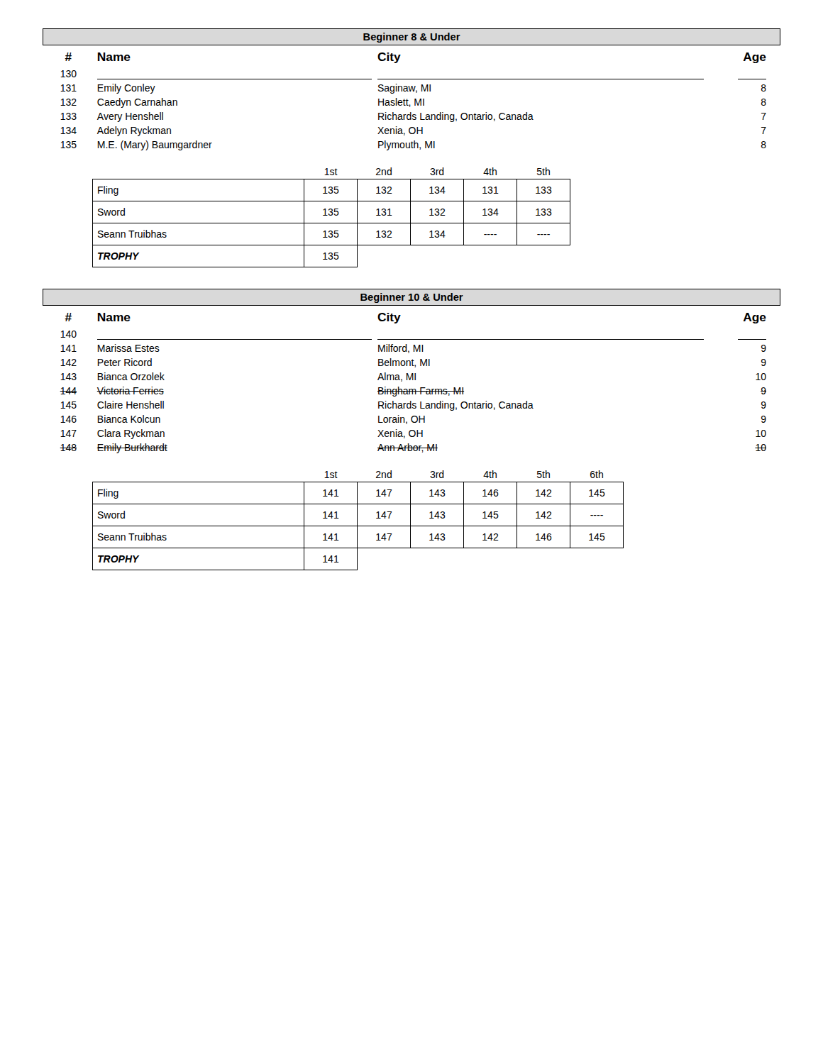Beginner 8 & Under
| # | Name | City | Age |
| --- | --- | --- | --- |
| 130 | | | |
| 131 | Emily Conley | Saginaw, MI | 8 |
| 132 | Caedyn Carnahan | Haslett, MI | 8 |
| 133 | Avery Henshell | Richards Landing, Ontario, Canada | 7 |
| 134 | Adelyn Ryckman | Xenia, OH | 7 |
| 135 | M.E. (Mary) Baumgardner | Plymouth, MI | 8 |
| | 1st | 2nd | 3rd | 4th | 5th |
| Fling | 135 | 132 | 134 | 131 | 133 |
| Sword | 135 | 131 | 132 | 134 | 133 |
| Seann Truibhas | 135 | 132 | 134 | ---- | ---- |
| TROPHY | 135 | | | | |
Beginner 10 & Under
| # | Name | City | Age |
| --- | --- | --- | --- |
| 140 | | | |
| 141 | Marissa Estes | Milford, MI | 9 |
| 142 | Peter Ricord | Belmont, MI | 9 |
| 143 | Bianca Orzolek | Alma, MI | 10 |
| 144 | Victoria Ferries | Bingham Farms, MI | 9 |
| 145 | Claire Henshell | Richards Landing, Ontario, Canada | 9 |
| 146 | Bianca Kolcun | Lorain, OH | 9 |
| 147 | Clara Ryckman | Xenia, OH | 10 |
| 148 | Emily Burkhardt | Ann Arbor, MI | 10 |
| | 1st | 2nd | 3rd | 4th | 5th | 6th |
| Fling | 141 | 147 | 143 | 146 | 142 | 145 |
| Sword | 141 | 147 | 143 | 145 | 142 | ---- |
| Seann Truibhas | 141 | 147 | 143 | 142 | 146 | 145 |
| TROPHY | 141 | | | | | |